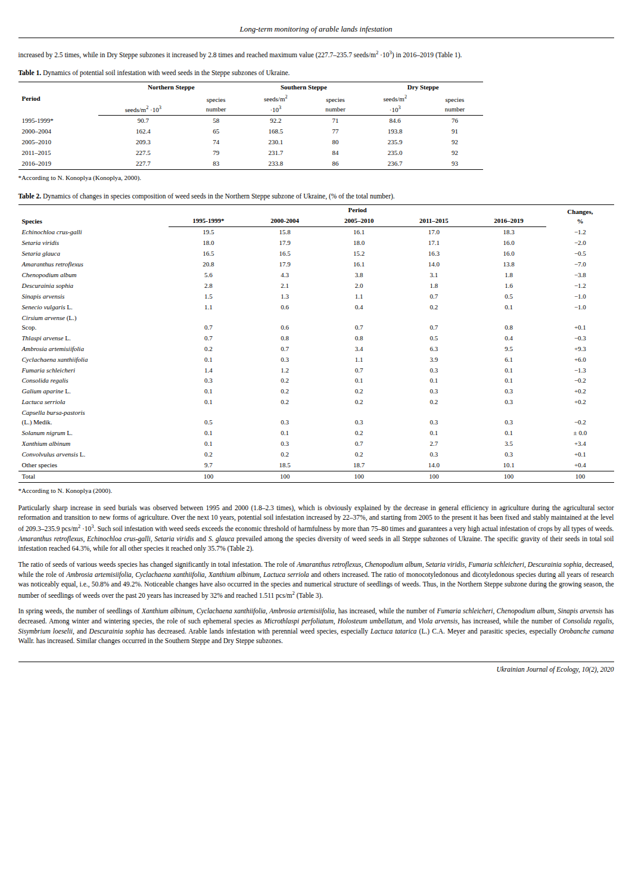Long-term monitoring of arable lands infestation
increased by 2.5 times, while in Dry Steppe subzones it increased by 2.8 times and reached maximum value (227.7–235.7 seeds/m2 ·103) in 2016–2019 (Table 1).
Table 1. Dynamics of potential soil infestation with weed seeds in the Steppe subzones of Ukraine.
| Period | Northern Steppe | Southern Steppe | Dry Steppe |
| --- | --- | --- | --- |
| seeds/m 2 ·10 3 | species number | seeds/m 2 ·10 3 | species number | seeds/m 2 ·10 3 | species number |
| 1995-1999* | 90.7 | 58 | 92.2 | 71 | 84.6 | 76 |
| 2000–2004 | 162.4 | 65 | 168.5 | 77 | 193.8 | 91 |
| 2005–2010 | 209.3 | 74 | 230.1 | 80 | 235.9 | 92 |
| 2011–2015 | 227.5 | 79 | 231.7 | 84 | 235.0 | 92 |
| 2016–2019 | 227.7 | 83 | 233.8 | 86 | 236.7 | 93 |
*According to N. Konoplya (Konoplya, 2000).
Table 2. Dynamics of changes in species composition of weed seeds in the Northern Steppe subzone of Ukraine, (% of the total number).
| Species | Period | Changes, % |
| --- | --- | --- |
| 1995-1999* | 2000-2004 | 2005–2010 | 2011–2015 | 2016–2019 |
| Echinochloa crus-galli | 19.5 | 15.8 | 16.1 | 17.0 | 18.3 | −1.2 |
| Setaria viridis | 18.0 | 17.9 | 18.0 | 17.1 | 16.0 | −2.0 |
| Setaria glauca | 16.5 | 16.5 | 15.2 | 16.3 | 16.0 | −0.5 |
| Amaranthus retroflexus | 20.8 | 17.9 | 16.1 | 14.0 | 13.8 | −7.0 |
| Chenopodium album | 5.6 | 4.3 | 3.8 | 3.1 | 1.8 | −3.8 |
| Descurainia sophia | 2.8 | 2.1 | 2.0 | 1.8 | 1.6 | −1.2 |
| Sinapis arvensis | 1.5 | 1.3 | 1.1 | 0.7 | 0.5 | −1.0 |
| Senecio vulgaris L. | 1.1 | 0.6 | 0.4 | 0.2 | 0.1 | −1.0 |
| Cirsium arvense (L.) Scop. | 0.7 | 0.6 | 0.7 | 0.7 | 0.8 | +0.1 |
| Thlaspi arvense L. | 0.7 | 0.8 | 0.8 | 0.5 | 0.4 | −0.3 |
| Ambrosia artemisiifolia | 0.2 | 0.7 | 3.4 | 6.3 | 9.5 | +9.3 |
| Cyclachaena xanthiifolia | 0.1 | 0.3 | 1.1 | 3.9 | 6.1 | +6.0 |
| Fumaria schleicheri | 1.4 | 1.2 | 0.7 | 0.3 | 0.1 | −1.3 |
| Consolida regalis | 0.3 | 0.2 | 0.1 | 0.1 | 0.1 | −0.2 |
| Galium aparine L. | 0.1 | 0.2 | 0.2 | 0.3 | 0.3 | +0.2 |
| Lactuca serriola | 0.1 | 0.2 | 0.2 | 0.2 | 0.3 | +0.2 |
| Capsella bursa-pastoris (L.) Medik. | 0.5 | 0.3 | 0.3 | 0.3 | 0.3 | −0.2 |
| Solanum nigrum L. | 0.1 | 0.1 | 0.2 | 0.1 | 0.1 | ± 0.0 |
| Xanthium albinum | 0.1 | 0.3 | 0.7 | 2.7 | 3.5 | +3.4 |
| Convolvulus arvensis L. | 0.2 | 0.2 | 0.2 | 0.3 | 0.3 | +0.1 |
| Other species | 9.7 | 18.5 | 18.7 | 14.0 | 10.1 | +0.4 |
| Total | 100 | 100 | 100 | 100 | 100 | 100 |
*According to N. Konoplya (2000).
Particularly sharp increase in seed burials was observed between 1995 and 2000 (1.8–2.3 times), which is obviously explained by the decrease in general efficiency in agriculture during the agricultural sector reformation and transition to new forms of agriculture. Over the next 10 years, potential soil infestation increased by 22–37%, and starting from 2005 to the present it has been fixed and stably maintained at the level of 209.3–235.9 pcs/m2 ·103. Such soil infestation with weed seeds exceeds the economic threshold of harmfulness by more than 75–80 times and guarantees a very high actual infestation of crops by all types of weeds. Amaranthus retroflexus, Echinochloa crus-galli, Setaria viridis and S. glauca prevailed among the species diversity of weed seeds in all Steppe subzones of Ukraine. The specific gravity of their seeds in total soil infestation reached 64.3%, while for all other species it reached only 35.7% (Table 2).
The ratio of seeds of various weeds species has changed significantly in total infestation. The role of Amaranthus retroflexus, Chenopodium album, Setaria viridis, Fumaria schleicheri, Descurainia sophia, decreased, while the role of Ambrosia artemisiifolia, Cyclachaena xanthiifolia, Xanthium albinum, Lactuca serriola and others increased. The ratio of monocotyledonous and dicotyledonous species during all years of research was noticeably equal, i.e., 50.8% and 49.2%. Noticeable changes have also occurred in the species and numerical structure of seedlings of weeds. Thus, in the Northern Steppe subzone during the growing season, the number of seedlings of weeds over the past 20 years has increased by 32% and reached 1.511 pcs/m2 (Table 3).
In spring weeds, the number of seedlings of Xanthium albinum, Cyclachaena xanthiifolia, Ambrosia artemisiifolia, has increased, while the number of Fumaria schleicheri, Chenopodium album, Sinapis arvensis has decreased. Among winter and wintering species, the role of such ephemeral species as Microthlaspi perfoliatum, Holosteum umbellatum, and Viola arvensis, has increased, while the number of Consolida regalis, Sisymbrium loeselii, and Descurainia sophia has decreased. Arable lands infestation with perennial weed species, especially Lactuca tatarica (L.) C.A. Meyer and parasitic species, especially Orobanche cumana Wallr. has increased. Similar changes occurred in the Southern Steppe and Dry Steppe subzones.
Ukrainian Journal of Ecology, 10(2), 2020